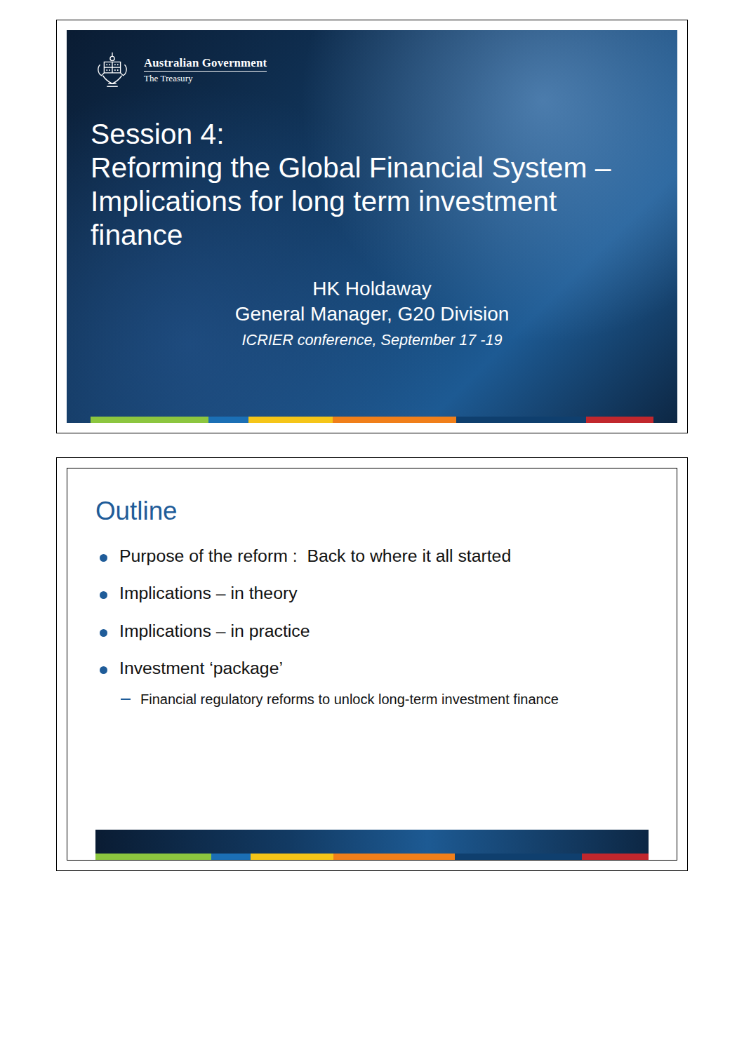Australian Government The Treasury
Session 4:
Reforming the Global Financial System – Implications for long term investment finance
HK Holdaway
General Manager, G20 Division
ICRIER conference, September 17 -19
Outline
Purpose of the reform : Back to where it all started
Implications – in theory
Implications – in practice
Investment ‘package’
Financial regulatory reforms to unlock long-term investment finance